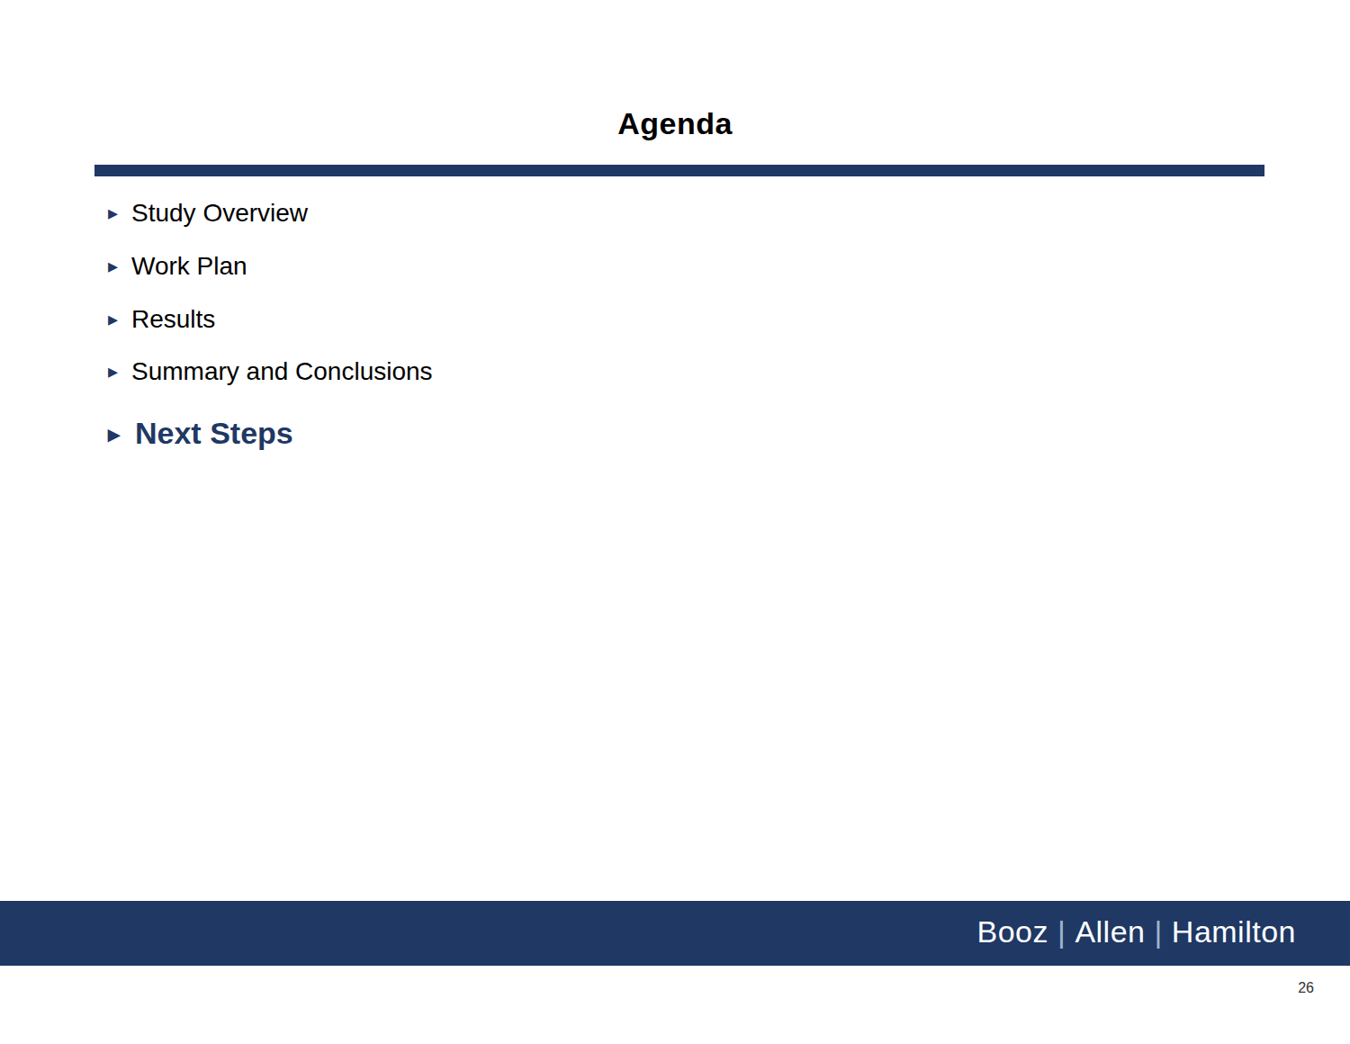Agenda
▸Study Overview
▸Work Plan
▸Results
▸Summary and Conclusions
▸Next Steps
Booz|Allen|Hamilton
26